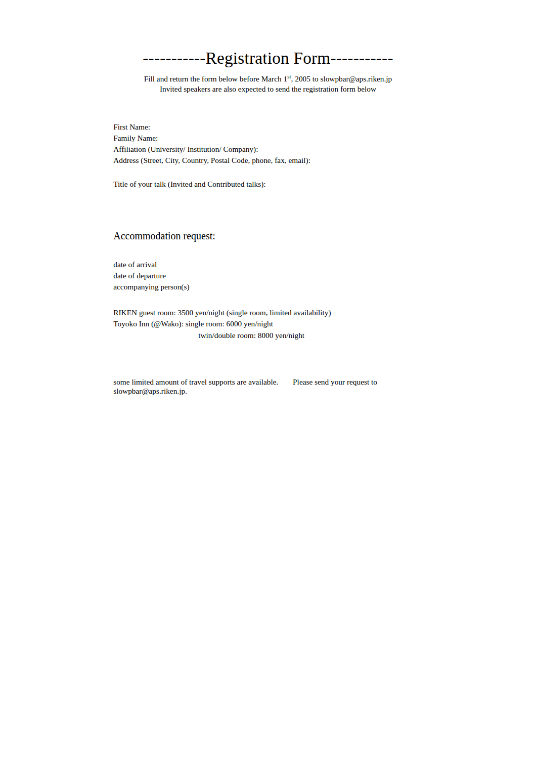-----------Registration Form-----------
Fill and return the form below before March 1st, 2005 to slowpbar@aps.riken.jp
Invited speakers are also expected to send the registration form below
First Name:
Family Name:
Affiliation (University/ Institution/ Company):
Address (Street, City, Country, Postal Code, phone, fax, email):
Title of your talk (Invited and Contributed talks):
Accommodation request:
date of arrival
date of departure
accompanying person(s)
RIKEN guest room: 3500 yen/night (single room, limited availability)
Toyoko Inn (@Wako): single room: 6000 yen/night
twin/double room: 8000 yen/night
some limited amount of travel supports are available. Please send your request to slowpbar@aps.riken.jp.